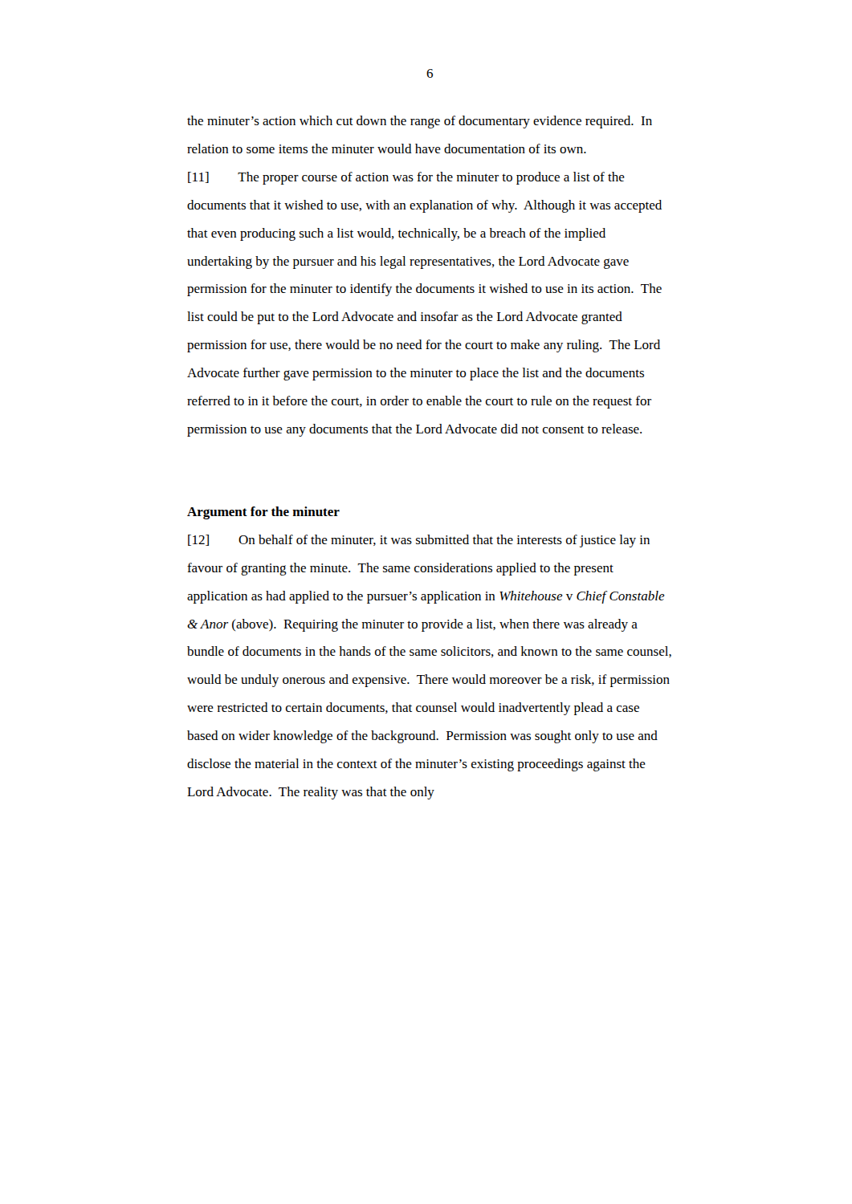6
the minuter’s action which cut down the range of documentary evidence required. In relation to some items the minuter would have documentation of its own.
[11] The proper course of action was for the minuter to produce a list of the documents that it wished to use, with an explanation of why. Although it was accepted that even producing such a list would, technically, be a breach of the implied undertaking by the pursuer and his legal representatives, the Lord Advocate gave permission for the minuter to identify the documents it wished to use in its action. The list could be put to the Lord Advocate and insofar as the Lord Advocate granted permission for use, there would be no need for the court to make any ruling. The Lord Advocate further gave permission to the minuter to place the list and the documents referred to in it before the court, in order to enable the court to rule on the request for permission to use any documents that the Lord Advocate did not consent to release.
Argument for the minuter
[12] On behalf of the minuter, it was submitted that the interests of justice lay in favour of granting the minute. The same considerations applied to the present application as had applied to the pursuer’s application in Whitehouse v Chief Constable & Anor (above). Requiring the minuter to provide a list, when there was already a bundle of documents in the hands of the same solicitors, and known to the same counsel, would be unduly onerous and expensive. There would moreover be a risk, if permission were restricted to certain documents, that counsel would inadvertently plead a case based on wider knowledge of the background. Permission was sought only to use and disclose the material in the context of the minuter’s existing proceedings against the Lord Advocate. The reality was that the only